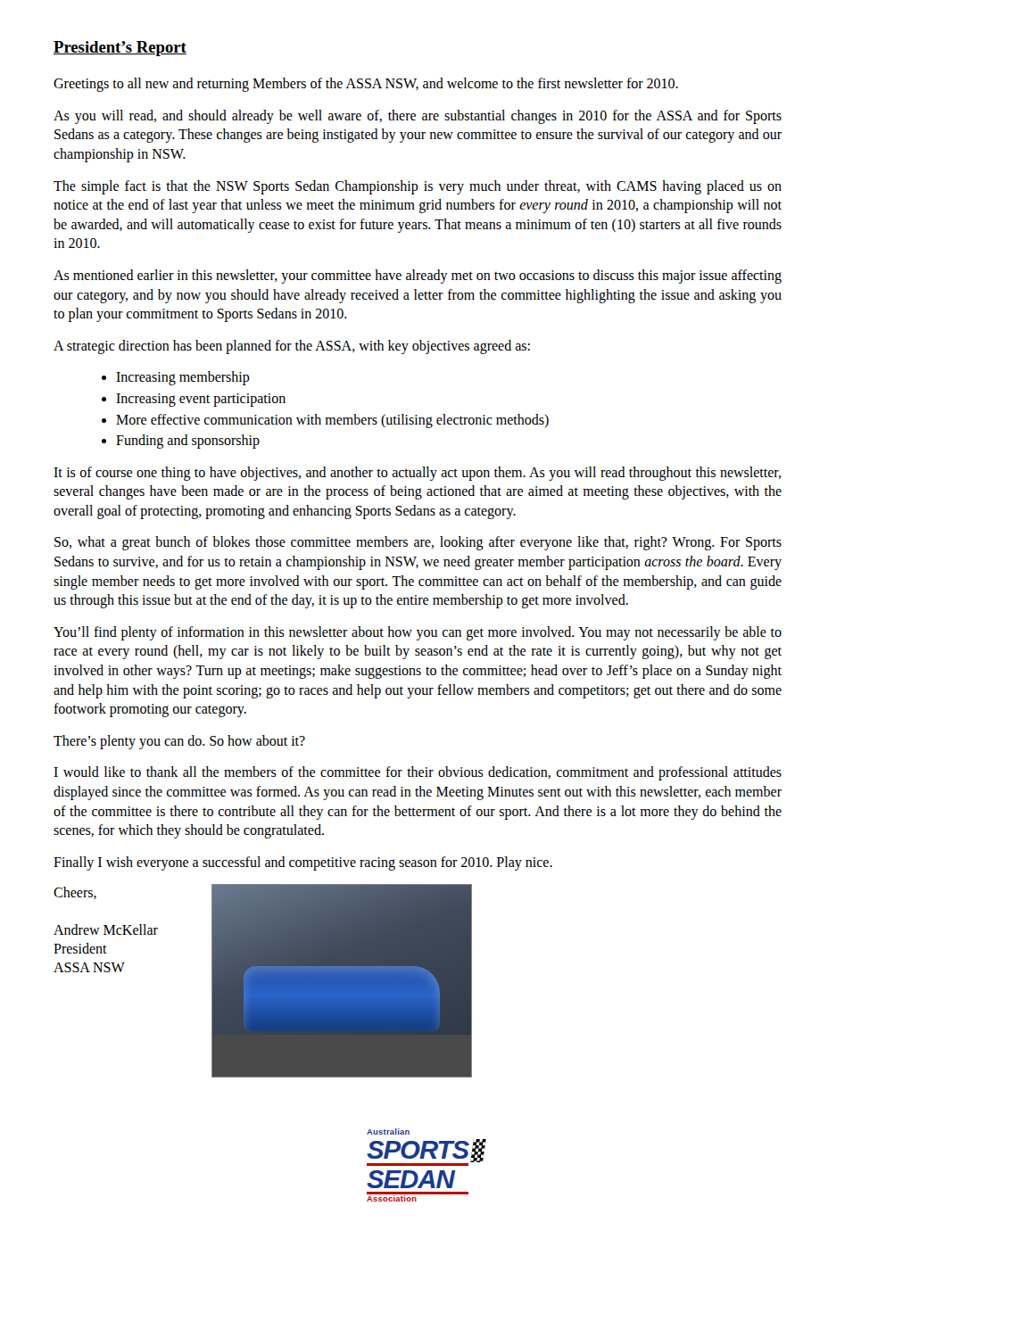President’s Report
Greetings to all new and returning Members of the ASSA NSW, and welcome to the first newsletter for 2010.
As you will read, and should already be well aware of, there are substantial changes in 2010 for the ASSA and for Sports Sedans as a category. These changes are being instigated by your new committee to ensure the survival of our category and our championship in NSW.
The simple fact is that the NSW Sports Sedan Championship is very much under threat, with CAMS having placed us on notice at the end of last year that unless we meet the minimum grid numbers for every round in 2010, a championship will not be awarded, and will automatically cease to exist for future years. That means a minimum of ten (10) starters at all five rounds in 2010.
As mentioned earlier in this newsletter, your committee have already met on two occasions to discuss this major issue affecting our category, and by now you should have already received a letter from the committee highlighting the issue and asking you to plan your commitment to Sports Sedans in 2010.
A strategic direction has been planned for the ASSA, with key objectives agreed as:
Increasing membership
Increasing event participation
More effective communication with members (utilising electronic methods)
Funding and sponsorship
It is of course one thing to have objectives, and another to actually act upon them. As you will read throughout this newsletter, several changes have been made or are in the process of being actioned that are aimed at meeting these objectives, with the overall goal of protecting, promoting and enhancing Sports Sedans as a category.
So, what a great bunch of blokes those committee members are, looking after everyone like that, right? Wrong. For Sports Sedans to survive, and for us to retain a championship in NSW, we need greater member participation across the board. Every single member needs to get more involved with our sport. The committee can act on behalf of the membership, and can guide us through this issue but at the end of the day, it is up to the entire membership to get more involved.
You’ll find plenty of information in this newsletter about how you can get more involved. You may not necessarily be able to race at every round (hell, my car is not likely to be built by season’s end at the rate it is currently going), but why not get involved in other ways? Turn up at meetings; make suggestions to the committee; head over to Jeff’s place on a Sunday night and help him with the point scoring; go to races and help out your fellow members and competitors; get out there and do some footwork promoting our category.
There’s plenty you can do. So how about it?
I would like to thank all the members of the committee for their obvious dedication, commitment and professional attitudes displayed since the committee was formed. As you can read in the Meeting Minutes sent out with this newsletter, each member of the committee is there to contribute all they can for the betterment of our sport. And there is a lot more they do behind the scenes, for which they should be congratulated.
Finally I wish everyone a successful and competitive racing season for 2010. Play nice.
Cheers,
Andrew McKellar
President
ASSA NSW
Australian
SPORTS
SEDAN
Association